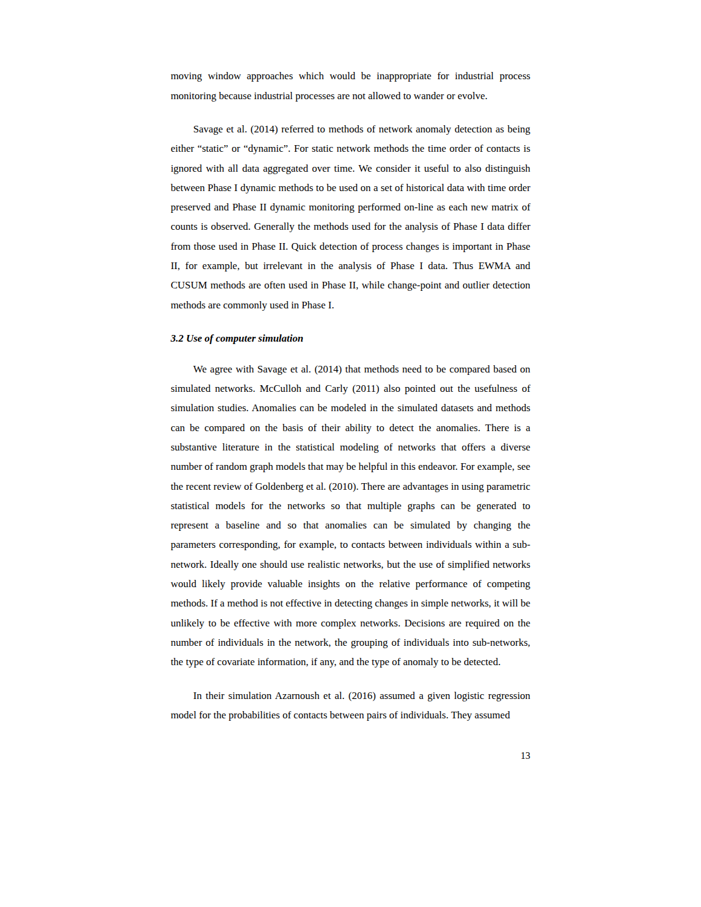moving window approaches which would be inappropriate for industrial process monitoring because industrial processes are not allowed to wander or evolve.
Savage et al. (2014) referred to methods of network anomaly detection as being either “static” or “dynamic”. For static network methods the time order of contacts is ignored with all data aggregated over time. We consider it useful to also distinguish between Phase I dynamic methods to be used on a set of historical data with time order preserved and Phase II dynamic monitoring performed on-line as each new matrix of counts is observed. Generally the methods used for the analysis of Phase I data differ from those used in Phase II. Quick detection of process changes is important in Phase II, for example, but irrelevant in the analysis of Phase I data. Thus EWMA and CUSUM methods are often used in Phase II, while change-point and outlier detection methods are commonly used in Phase I.
3.2 Use of computer simulation
We agree with Savage et al. (2014) that methods need to be compared based on simulated networks. McCulloh and Carly (2011) also pointed out the usefulness of simulation studies. Anomalies can be modeled in the simulated datasets and methods can be compared on the basis of their ability to detect the anomalies. There is a substantive literature in the statistical modeling of networks that offers a diverse number of random graph models that may be helpful in this endeavor. For example, see the recent review of Goldenberg et al. (2010). There are advantages in using parametric statistical models for the networks so that multiple graphs can be generated to represent a baseline and so that anomalies can be simulated by changing the parameters corresponding, for example, to contacts between individuals within a sub-network. Ideally one should use realistic networks, but the use of simplified networks would likely provide valuable insights on the relative performance of competing methods. If a method is not effective in detecting changes in simple networks, it will be unlikely to be effective with more complex networks. Decisions are required on the number of individuals in the network, the grouping of individuals into sub-networks, the type of covariate information, if any, and the type of anomaly to be detected.
In their simulation Azarnoush et al. (2016) assumed a given logistic regression model for the probabilities of contacts between pairs of individuals. They assumed
13